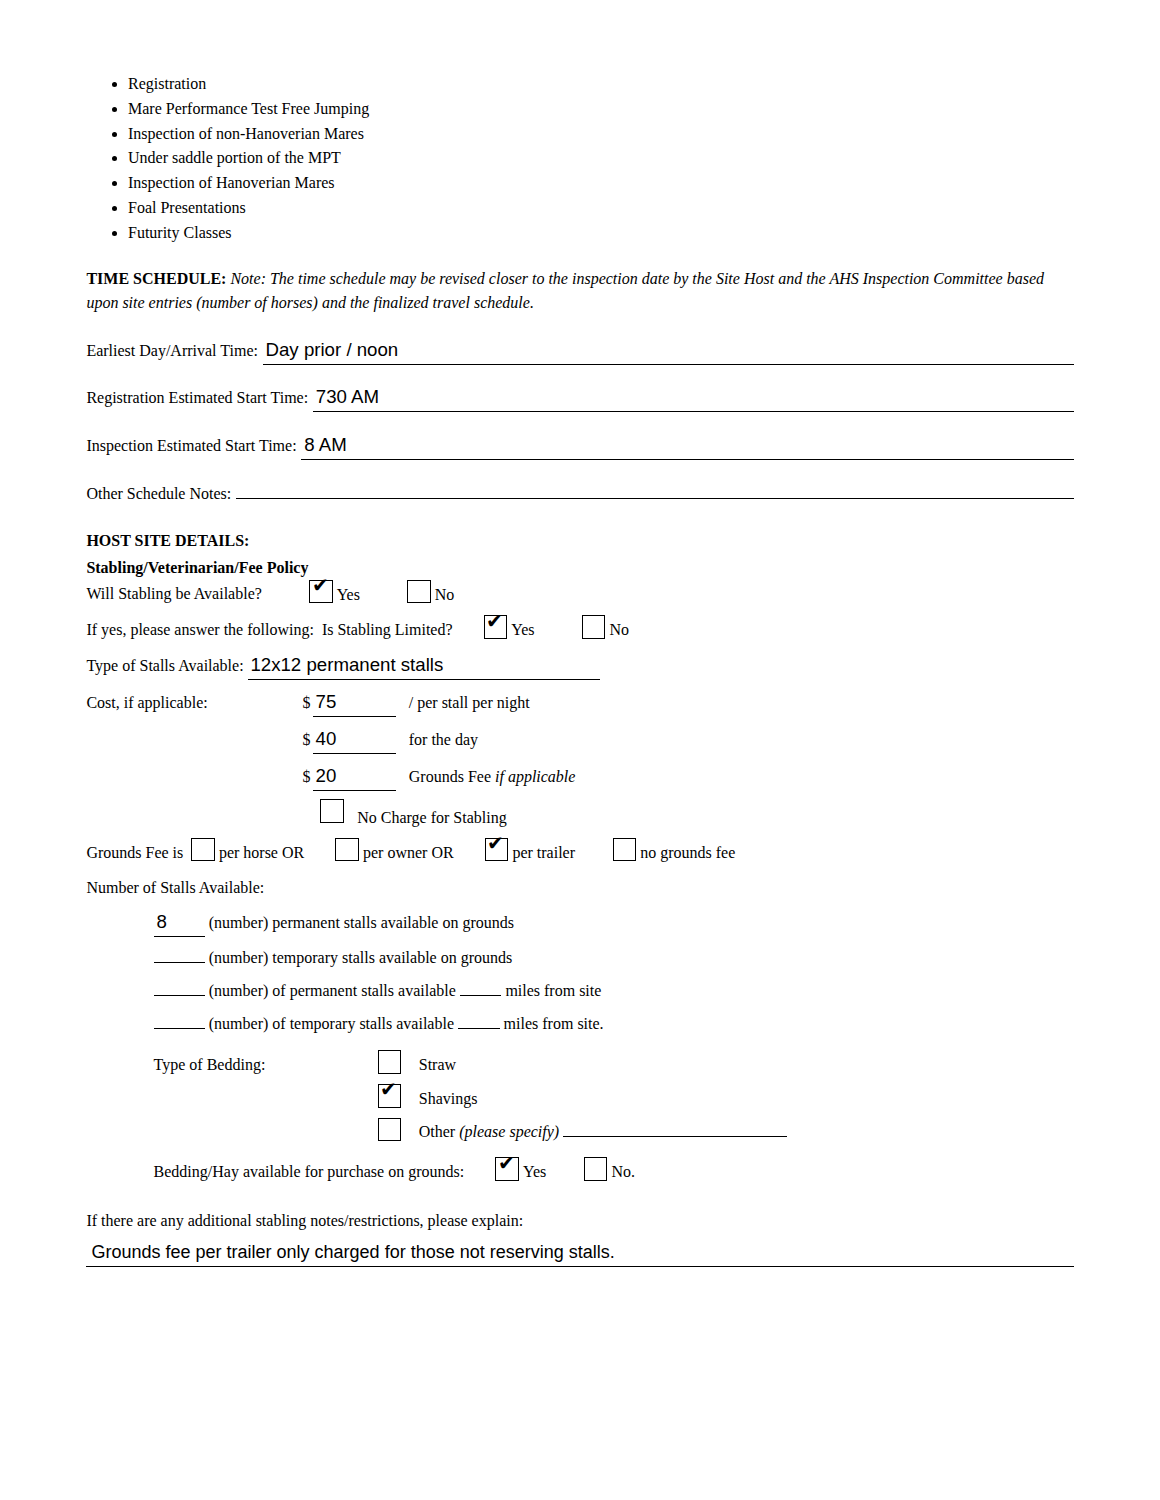Registration
Mare Performance Test Free Jumping
Inspection of non-Hanoverian Mares
Under saddle portion of the MPT
Inspection of Hanoverian Mares
Foal Presentations
Futurity Classes
TIME SCHEDULE: Note: The time schedule may be revised closer to the inspection date by the Site Host and the AHS Inspection Committee based upon site entries (number of horses) and the finalized travel schedule.
Earliest Day/Arrival Time: Day prior / noon
Registration Estimated Start Time: 730 AM
Inspection Estimated Start Time: 8 AM
Other Schedule Notes:
HOST SITE DETAILS:
Stabling/Veterinarian/Fee Policy
Will Stabling be Available? Yes No
If yes, please answer the following: Is Stabling Limited? Yes No
Type of Stalls Available: 12x12 permanent stalls
Cost, if applicable: $75 / per stall per night
$40 for the day
$20 Grounds Fee if applicable
No Charge for Stabling
Grounds Fee is per horse OR per owner OR per trailer no grounds fee
Number of Stalls Available:
8 (number) permanent stalls available on grounds
(number) temporary stalls available on grounds
(number) of permanent stalls available miles from site
(number) of temporary stalls available miles from site.
Type of Bedding: Straw
Shavings
Other (please specify)
Bedding/Hay available for purchase on grounds: Yes No.
If there are any additional stabling notes/restrictions, please explain:
Grounds fee per trailer only charged for those not reserving stalls.